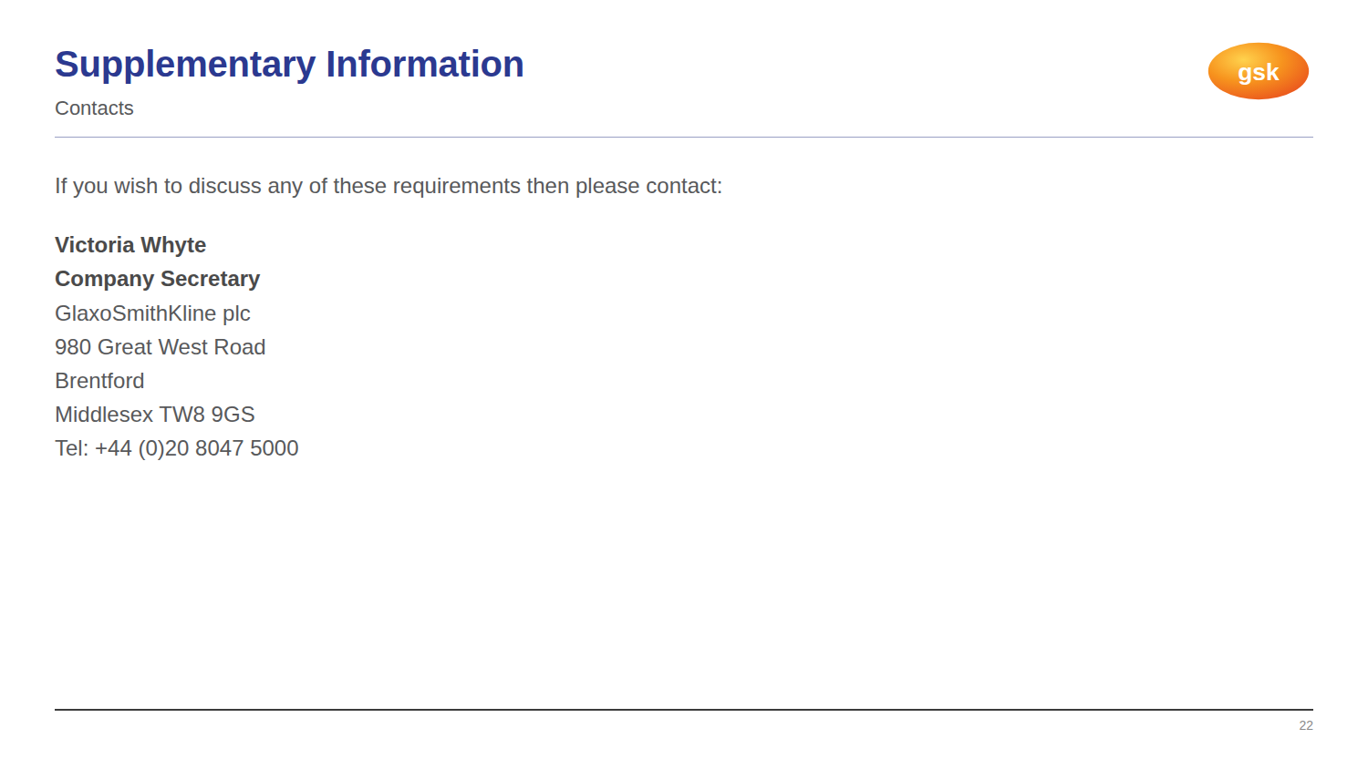gsk
Supplementary Information
Contacts
If you wish to discuss any of these requirements then please contact:
Victoria Whyte
Company Secretary
GlaxoSmithKline plc
980 Great West Road
Brentford
Middlesex TW8 9GS
Tel: +44 (0)20 8047 5000
22